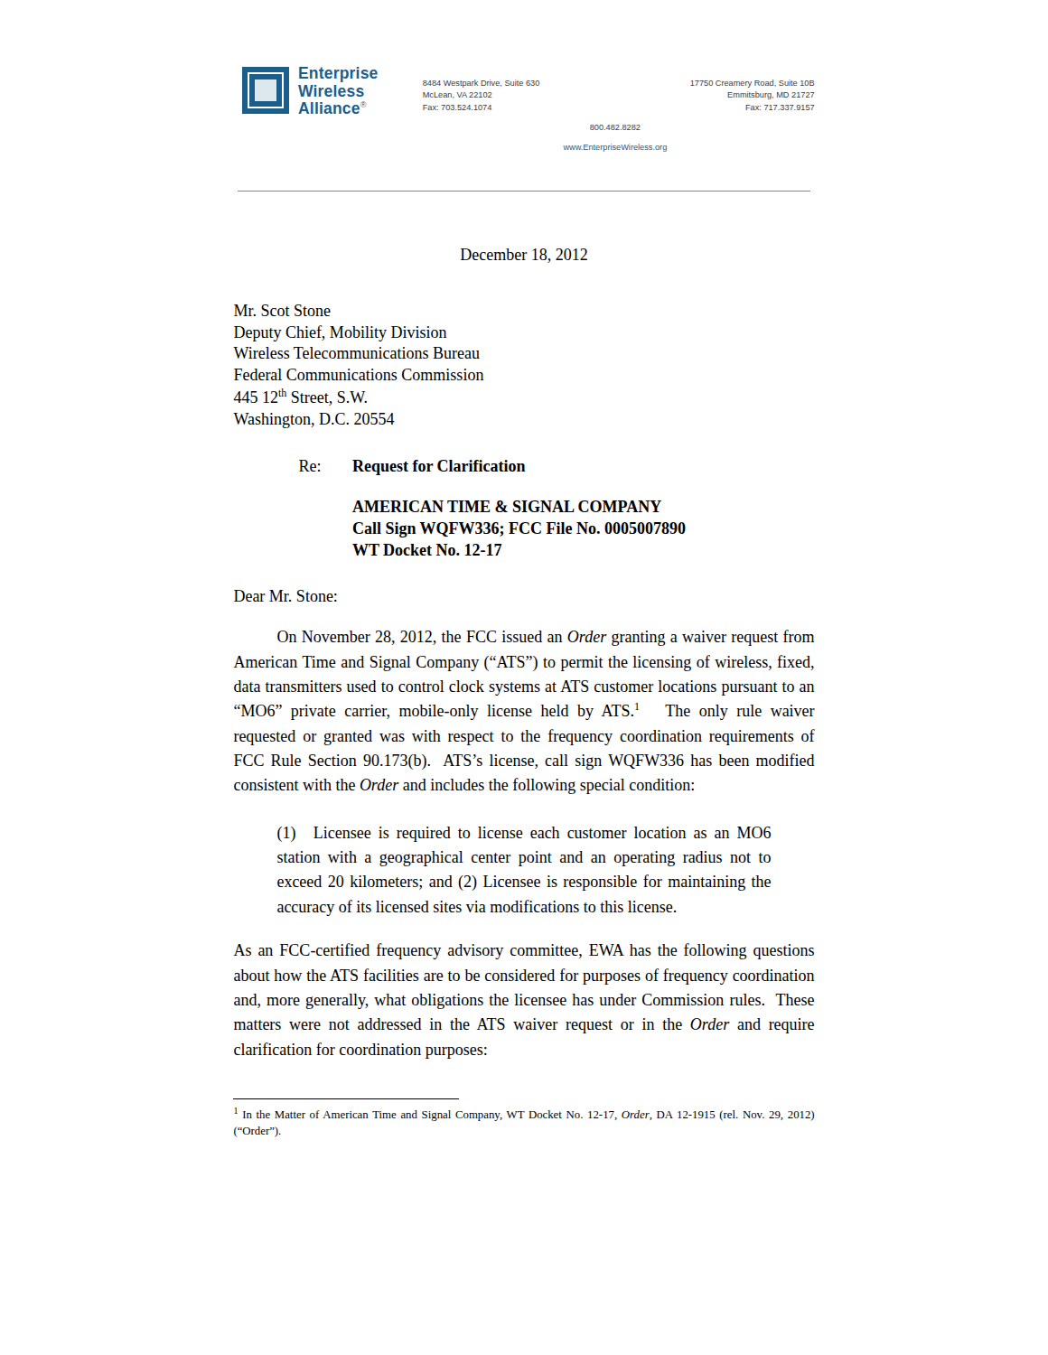Enterprise
Wireless
Alliance®
8484 Westpark Drive, Suite 630
17750 Creamery Road, Suite 10B
McLean, VA 22102
Emmitsburg, MD 21727
Fax: 703.524.1074
Fax: 717.337.9157
800.482.8282
www.EnterpriseWireless.org
December 18, 2012
Mr. Scot Stone
Deputy Chief, Mobility Division
Wireless Telecommunications Bureau
Federal Communications Commission
445 12th Street, S.W.
Washington, D.C. 20554
Re:
Request for Clarification
AMERICAN TIME & SIGNAL COMPANY
Call Sign WQFW336; FCC File No. 0005007890
WT Docket No. 12-17
Dear Mr. Stone:
On November 28, 2012, the FCC issued an Order granting a waiver request from American Time and Signal Company (“ATS”) to permit the licensing of wireless, fixed, data transmitters used to control clock systems at ATS customer locations pursuant to an “MO6” private carrier, mobile-only license held by ATS.1 The only rule waiver requested or granted was with respect to the frequency coordination requirements of FCC Rule Section 90.173(b). ATS’s license, call sign WQFW336 has been modified consistent with the Order and includes the following special condition:
(1) Licensee is required to license each customer location as an MO6 station with a geographical center point and an operating radius not to exceed 20 kilometers; and (2) Licensee is responsible for maintaining the accuracy of its licensed sites via modifications to this license.
As an FCC-certified frequency advisory committee, EWA has the following questions about how the ATS facilities are to be considered for purposes of frequency coordination and, more generally, what obligations the licensee has under Commission rules. These matters were not addressed in the ATS waiver request or in the Order and require clarification for coordination purposes:
1 In the Matter of American Time and Signal Company, WT Docket No. 12-17, Order, DA 12-1915 (rel. Nov. 29, 2012) (“Order”).